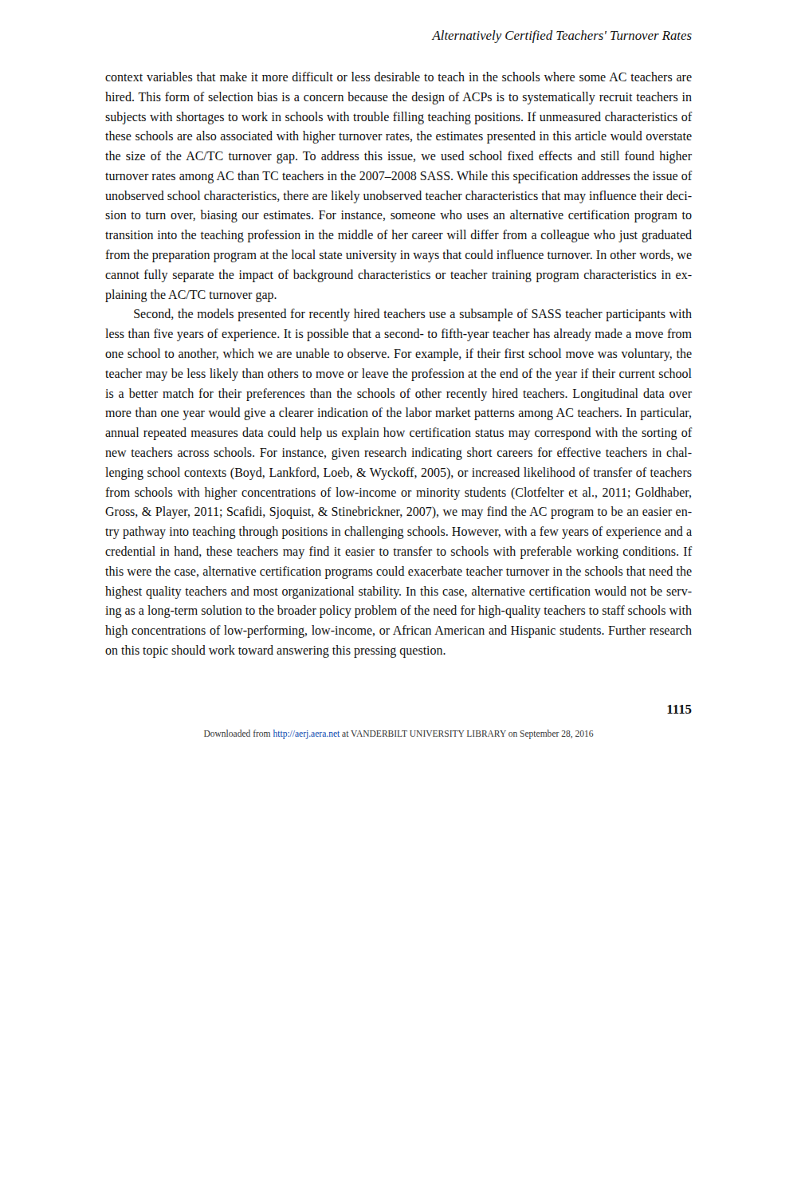Alternatively Certified Teachers' Turnover Rates
context variables that make it more difficult or less desirable to teach in the schools where some AC teachers are hired. This form of selection bias is a concern because the design of ACPs is to systematically recruit teachers in subjects with shortages to work in schools with trouble filling teaching positions. If unmeasured characteristics of these schools are also associated with higher turnover rates, the estimates presented in this article would overstate the size of the AC/TC turnover gap. To address this issue, we used school fixed effects and still found higher turnover rates among AC than TC teachers in the 2007–2008 SASS. While this specification addresses the issue of unobserved school characteristics, there are likely unobserved teacher characteristics that may influence their decision to turn over, biasing our estimates. For instance, someone who uses an alternative certification program to transition into the teaching profession in the middle of her career will differ from a colleague who just graduated from the preparation program at the local state university in ways that could influence turnover. In other words, we cannot fully separate the impact of background characteristics or teacher training program characteristics in explaining the AC/TC turnover gap.
Second, the models presented for recently hired teachers use a subsample of SASS teacher participants with less than five years of experience. It is possible that a second- to fifth-year teacher has already made a move from one school to another, which we are unable to observe. For example, if their first school move was voluntary, the teacher may be less likely than others to move or leave the profession at the end of the year if their current school is a better match for their preferences than the schools of other recently hired teachers. Longitudinal data over more than one year would give a clearer indication of the labor market patterns among AC teachers. In particular, annual repeated measures data could help us explain how certification status may correspond with the sorting of new teachers across schools. For instance, given research indicating short careers for effective teachers in challenging school contexts (Boyd, Lankford, Loeb, & Wyckoff, 2005), or increased likelihood of transfer of teachers from schools with higher concentrations of low-income or minority students (Clotfelter et al., 2011; Goldhaber, Gross, & Player, 2011; Scafidi, Sjoquist, & Stinebrickner, 2007), we may find the AC program to be an easier entry pathway into teaching through positions in challenging schools. However, with a few years of experience and a credential in hand, these teachers may find it easier to transfer to schools with preferable working conditions. If this were the case, alternative certification programs could exacerbate teacher turnover in the schools that need the highest quality teachers and most organizational stability. In this case, alternative certification would not be serving as a long-term solution to the broader policy problem of the need for high-quality teachers to staff schools with high concentrations of low-performing, low-income, or African American and Hispanic students. Further research on this topic should work toward answering this pressing question.
1115
Downloaded from http://aerj.aera.net at VANDERBILT UNIVERSITY LIBRARY on September 28, 2016